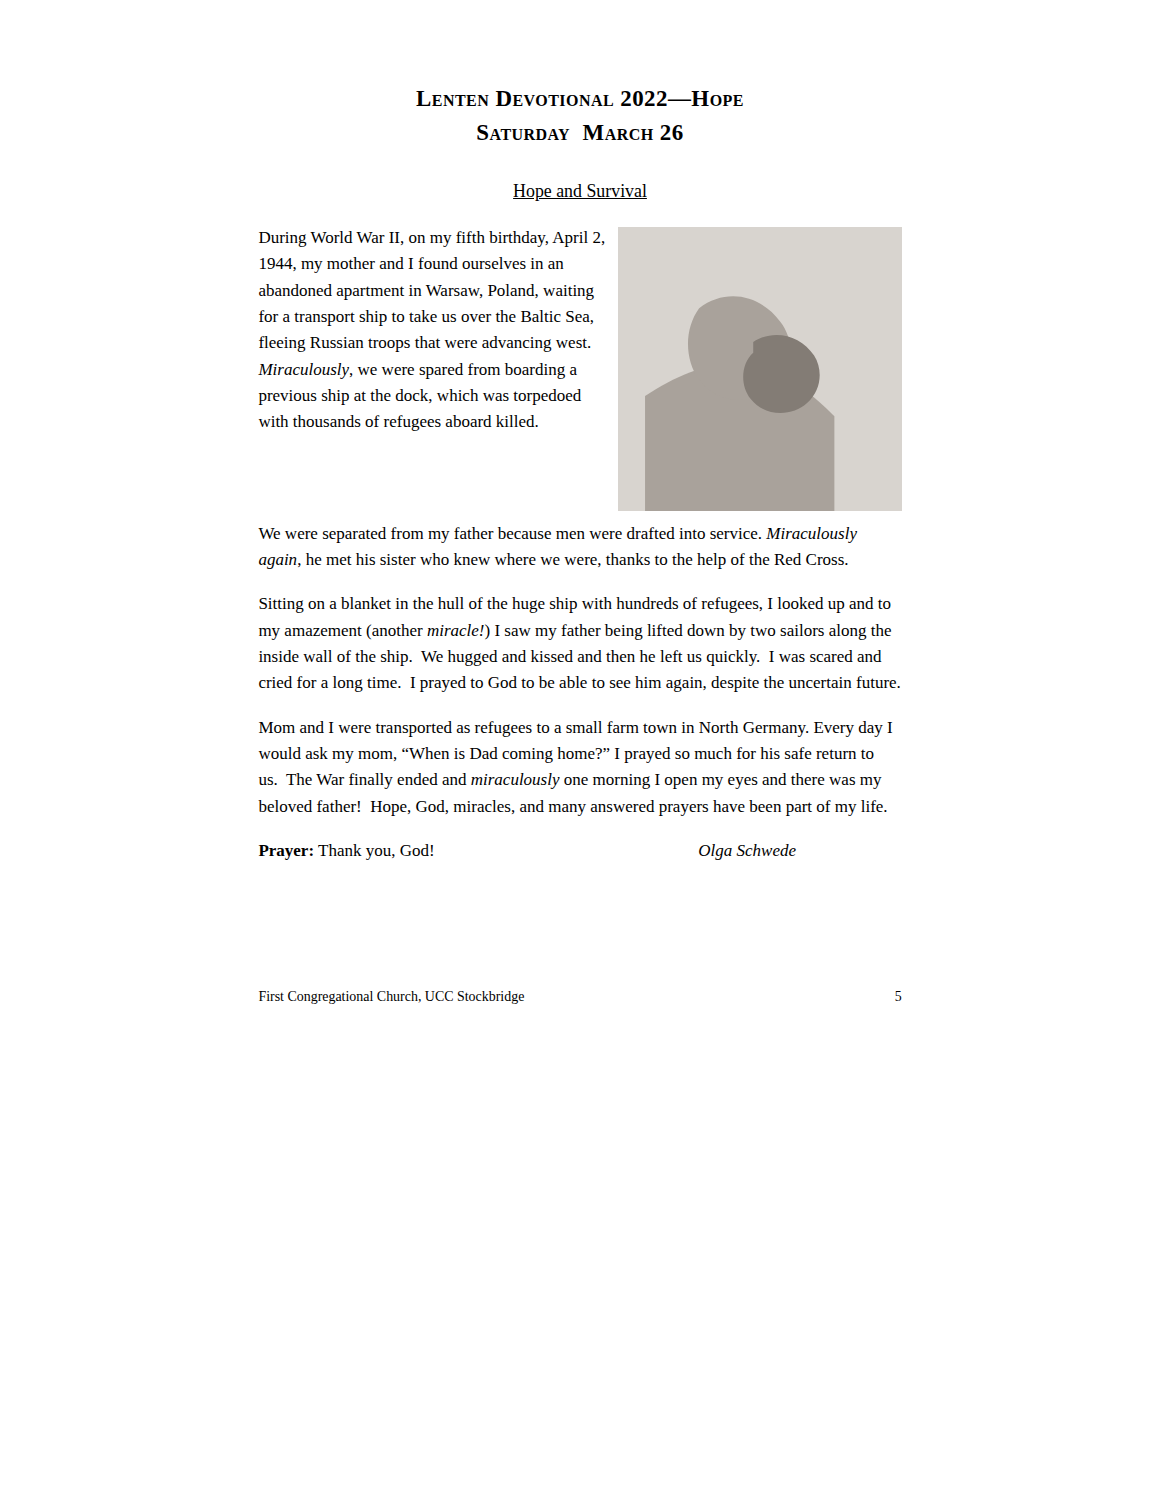Lenten Devotional 2022—Hope
Saturday March 26
Hope and Survival
During World War II, on my fifth birthday, April 2, 1944, my mother and I found ourselves in an abandoned apartment in Warsaw, Poland, waiting for a transport ship to take us over the Baltic Sea, fleeing Russian troops that were advancing west. Miraculously, we were spared from boarding a previous ship at the dock, which was torpedoed with thousands of refugees aboard killed.
We were separated from my father because men were drafted into service. Miraculously again, he met his sister who knew where we were, thanks to the help of the Red Cross.
Sitting on a blanket in the hull of the huge ship with hundreds of refugees, I looked up and to my amazement (another miracle!) I saw my father being lifted down by two sailors along the inside wall of the ship. We hugged and kissed and then he left us quickly. I was scared and cried for a long time. I prayed to God to be able to see him again, despite the uncertain future.
Mom and I were transported as refugees to a small farm town in North Germany. Every day I would ask my mom, “When is Dad coming home?” I prayed so much for his safe return to us. The War finally ended and miraculously one morning I open my eyes and there was my beloved father! Hope, God, miracles, and many answered prayers have been part of my life.
Prayer: Thank you, God!
Olga Schwede
First Congregational Church, UCC Stockbridge 5